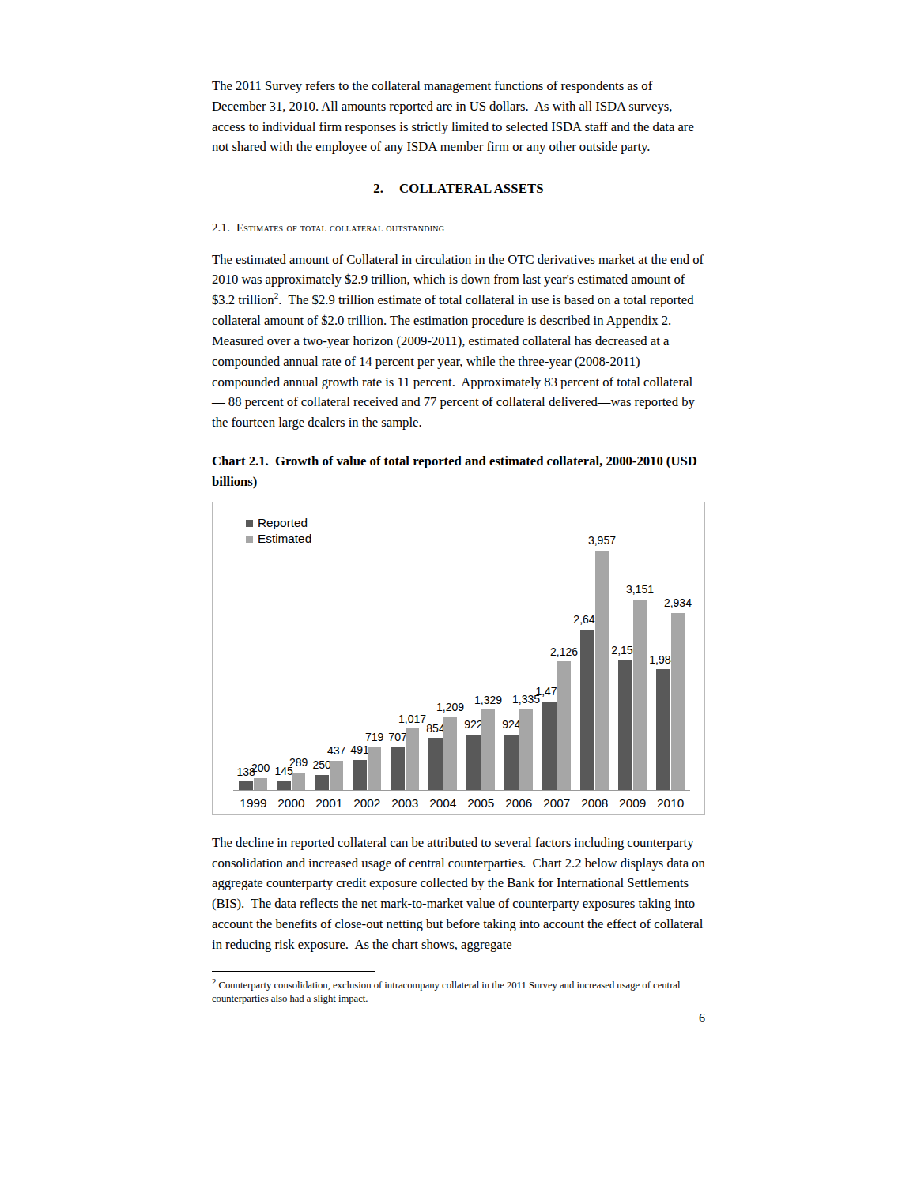The 2011 Survey refers to the collateral management functions of respondents as of December 31, 2010. All amounts reported are in US dollars. As with all ISDA surveys, access to individual firm responses is strictly limited to selected ISDA staff and the data are not shared with the employee of any ISDA member firm or any other outside party.
2. COLLATERAL ASSETS
2.1. Estimates of total collateral outstanding
The estimated amount of Collateral in circulation in the OTC derivatives market at the end of 2010 was approximately $2.9 trillion, which is down from last year's estimated amount of $3.2 trillion2. The $2.9 trillion estimate of total collateral in use is based on a total reported collateral amount of $2.0 trillion. The estimation procedure is described in Appendix 2. Measured over a two-year horizon (2009-2011), estimated collateral has decreased at a compounded annual rate of 14 percent per year, while the three-year (2008-2011) compounded annual growth rate is 11 percent. Approximately 83 percent of total collateral— 88 percent of collateral received and 77 percent of collateral delivered—was reported by the fourteen large dealers in the sample.
Chart 2.1. Growth of value of total reported and estimated collateral, 2000-2010 (USD billions)
Reported
Estimated
138
200
145
289
250
437
491
719
707
1,017
854
1,209
922
1,329
924
1,335
1,470
2,126
2,649
3,957
2,150
3,151
1,984
2,934
1999
2000
2001
2002
2003
2004
2005
2006
2007
2008
2009
2010
The decline in reported collateral can be attributed to several factors including counterparty consolidation and increased usage of central counterparties. Chart 2.2 below displays data on aggregate counterparty credit exposure collected by the Bank for International Settlements (BIS). The data reflects the net mark-to-market value of counterparty exposures taking into account the benefits of close-out netting but before taking into account the effect of collateral in reducing risk exposure. As the chart shows, aggregate
2 Counterparty consolidation, exclusion of intracompany collateral in the 2011 Survey and increased usage of central counterparties also had a slight impact.
6